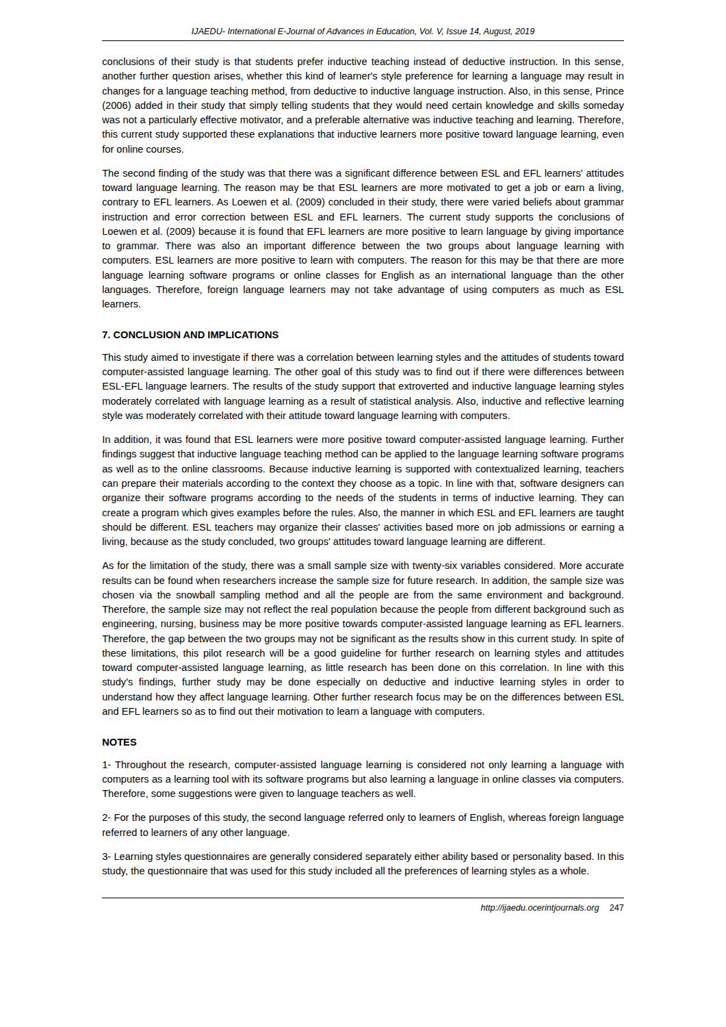IJAEDU- International E-Journal of Advances in Education, Vol. V, Issue 14, August, 2019
conclusions of their study is that students prefer inductive teaching instead of deductive instruction. In this sense, another further question arises, whether this kind of learner's style preference for learning a language may result in changes for a language teaching method, from deductive to inductive language instruction. Also, in this sense, Prince (2006) added in their study that simply telling students that they would need certain knowledge and skills someday was not a particularly effective motivator, and a preferable alternative was inductive teaching and learning. Therefore, this current study supported these explanations that inductive learners more positive toward language learning, even for online courses.
The second finding of the study was that there was a significant difference between ESL and EFL learners' attitudes toward language learning. The reason may be that ESL learners are more motivated to get a job or earn a living, contrary to EFL learners. As Loewen et al. (2009) concluded in their study, there were varied beliefs about grammar instruction and error correction between ESL and EFL learners. The current study supports the conclusions of Loewen et al. (2009) because it is found that EFL learners are more positive to learn language by giving importance to grammar. There was also an important difference between the two groups about language learning with computers. ESL learners are more positive to learn with computers. The reason for this may be that there are more language learning software programs or online classes for English as an international language than the other languages. Therefore, foreign language learners may not take advantage of using computers as much as ESL learners.
7. Conclusion and Implications
This study aimed to investigate if there was a correlation between learning styles and the attitudes of students toward computer-assisted language learning. The other goal of this study was to find out if there were differences between ESL-EFL language learners. The results of the study support that extroverted and inductive language learning styles moderately correlated with language learning as a result of statistical analysis. Also, inductive and reflective learning style was moderately correlated with their attitude toward language learning with computers.
In addition, it was found that ESL learners were more positive toward computer-assisted language learning. Further findings suggest that inductive language teaching method can be applied to the language learning software programs as well as to the online classrooms. Because inductive learning is supported with contextualized learning, teachers can prepare their materials according to the context they choose as a topic. In line with that, software designers can organize their software programs according to the needs of the students in terms of inductive learning. They can create a program which gives examples before the rules. Also, the manner in which ESL and EFL learners are taught should be different. ESL teachers may organize their classes' activities based more on job admissions or earning a living, because as the study concluded, two groups' attitudes toward language learning are different.
As for the limitation of the study, there was a small sample size with twenty-six variables considered. More accurate results can be found when researchers increase the sample size for future research. In addition, the sample size was chosen via the snowball sampling method and all the people are from the same environment and background. Therefore, the sample size may not reflect the real population because the people from different background such as engineering, nursing, business may be more positive towards computer-assisted language learning as EFL learners. Therefore, the gap between the two groups may not be significant as the results show in this current study. In spite of these limitations, this pilot research will be a good guideline for further research on learning styles and attitudes toward computer-assisted language learning, as little research has been done on this correlation. In line with this study's findings, further study may be done especially on deductive and inductive learning styles in order to understand how they affect language learning. Other further research focus may be on the differences between ESL and EFL learners so as to find out their motivation to learn a language with computers.
Notes
1- Throughout the research, computer-assisted language learning is considered not only learning a language with computers as a learning tool with its software programs but also learning a language in online classes via computers. Therefore, some suggestions were given to language teachers as well.
2- For the purposes of this study, the second language referred only to learners of English, whereas foreign language referred to learners of any other language.
3- Learning styles questionnaires are generally considered separately either ability based or personality based. In this study, the questionnaire that was used for this study included all the preferences of learning styles as a whole.
http://ijaedu.ocerintjournals.org 247